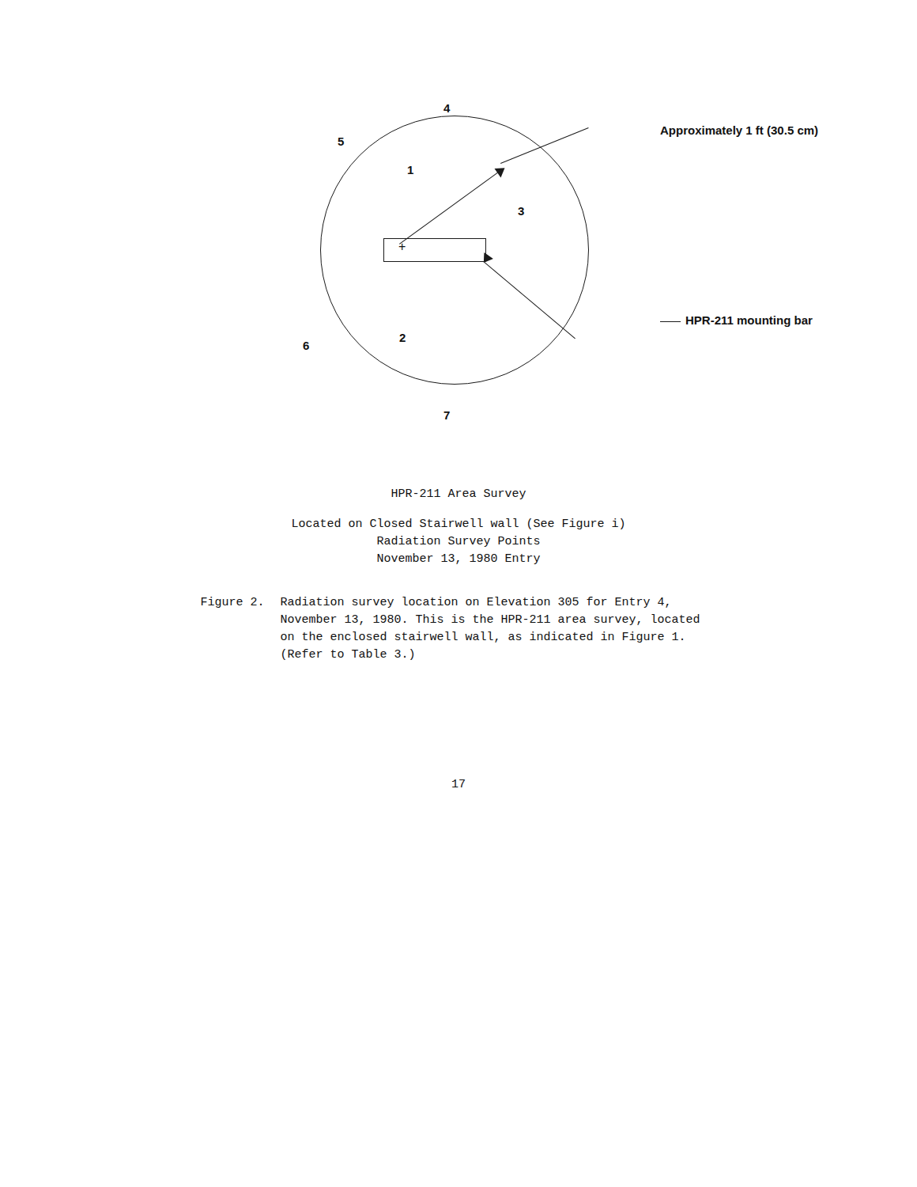+
1 2 3 4 5 6 7
Approximately 1 ft (30.5 cm)
HPR‑211 mounting bar
HPR-211 Area Survey
Located on Closed Stairwell wall (See Figure i)
Radiation Survey Points
November 13, 1980 Entry
Figure 2.
Radiation survey location on Elevation 305 for Entry 4, November 13, 1980. This is the HPR-211 area survey, located on the enclosed stairwell wall, as indicated in Figure 1. (Refer to Table 3.)
17